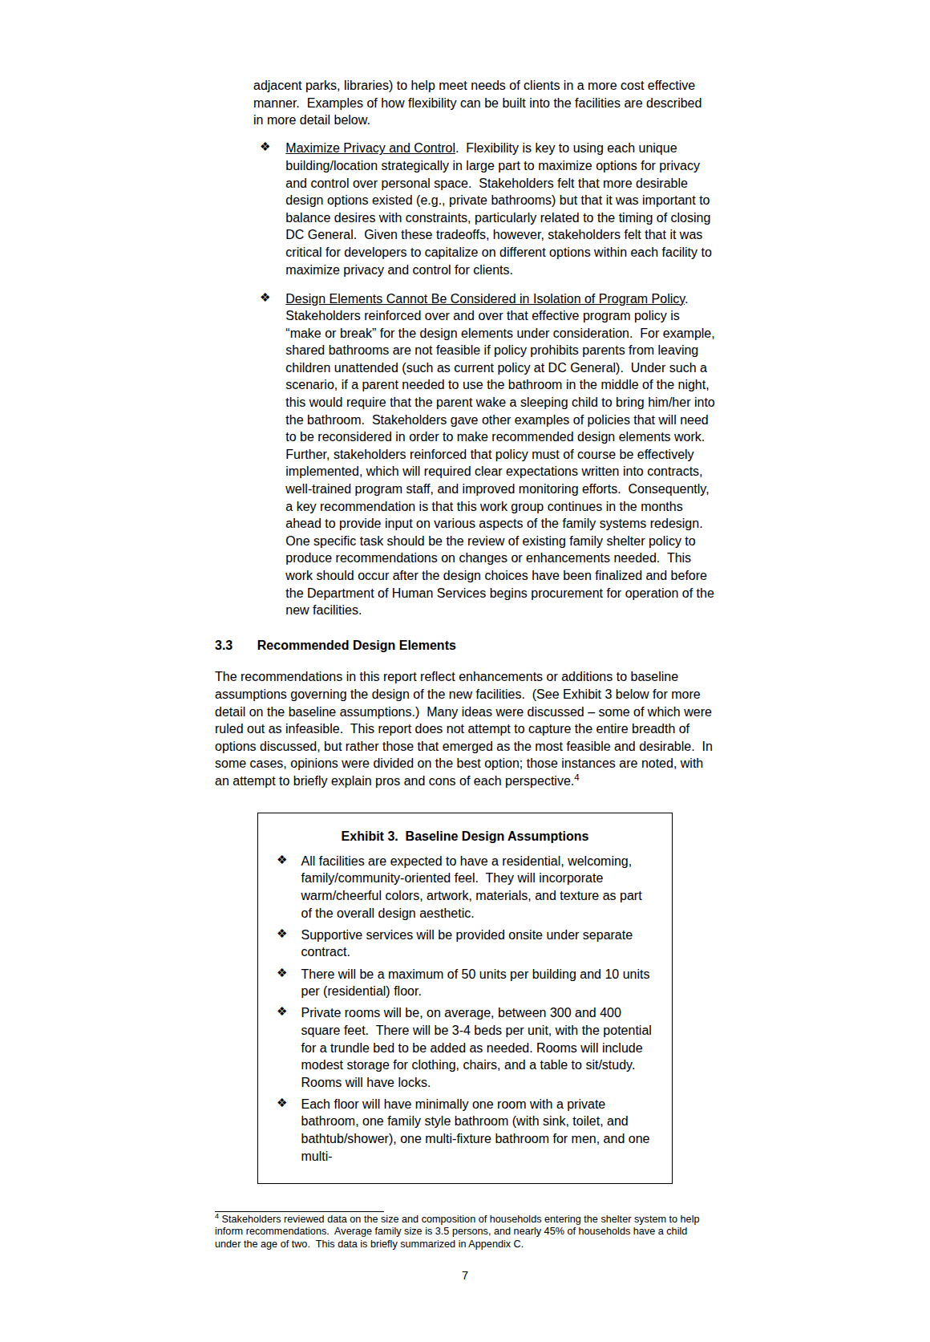adjacent parks, libraries) to help meet needs of clients in a more cost effective manner. Examples of how flexibility can be built into the facilities are described in more detail below.
Maximize Privacy and Control. Flexibility is key to using each unique building/location strategically in large part to maximize options for privacy and control over personal space. Stakeholders felt that more desirable design options existed (e.g., private bathrooms) but that it was important to balance desires with constraints, particularly related to the timing of closing DC General. Given these tradeoffs, however, stakeholders felt that it was critical for developers to capitalize on different options within each facility to maximize privacy and control for clients.
Design Elements Cannot Be Considered in Isolation of Program Policy. Stakeholders reinforced over and over that effective program policy is “make or break” for the design elements under consideration. For example, shared bathrooms are not feasible if policy prohibits parents from leaving children unattended (such as current policy at DC General). Under such a scenario, if a parent needed to use the bathroom in the middle of the night, this would require that the parent wake a sleeping child to bring him/her into the bathroom. Stakeholders gave other examples of policies that will need to be reconsidered in order to make recommended design elements work. Further, stakeholders reinforced that policy must of course be effectively implemented, which will required clear expectations written into contracts, well-trained program staff, and improved monitoring efforts. Consequently, a key recommendation is that this work group continues in the months ahead to provide input on various aspects of the family systems redesign. One specific task should be the review of existing family shelter policy to produce recommendations on changes or enhancements needed. This work should occur after the design choices have been finalized and before the Department of Human Services begins procurement for operation of the new facilities.
3.3 Recommended Design Elements
The recommendations in this report reflect enhancements or additions to baseline assumptions governing the design of the new facilities. (See Exhibit 3 below for more detail on the baseline assumptions.) Many ideas were discussed – some of which were ruled out as infeasible. This report does not attempt to capture the entire breadth of options discussed, but rather those that emerged as the most feasible and desirable. In some cases, opinions were divided on the best option; those instances are noted, with an attempt to briefly explain pros and cons of each perspective.4
Exhibit 3. Baseline Design Assumptions
All facilities are expected to have a residential, welcoming, family/community-oriented feel. They will incorporate warm/cheerful colors, artwork, materials, and texture as part of the overall design aesthetic.
Supportive services will be provided onsite under separate contract.
There will be a maximum of 50 units per building and 10 units per (residential) floor.
Private rooms will be, on average, between 300 and 400 square feet. There will be 3-4 beds per unit, with the potential for a trundle bed to be added as needed. Rooms will include modest storage for clothing, chairs, and a table to sit/study. Rooms will have locks.
Each floor will have minimally one room with a private bathroom, one family style bathroom (with sink, toilet, and bathtub/shower), one multi-fixture bathroom for men, and one multi-
4 Stakeholders reviewed data on the size and composition of households entering the shelter system to help inform recommendations. Average family size is 3.5 persons, and nearly 45% of households have a child under the age of two. This data is briefly summarized in Appendix C.
7